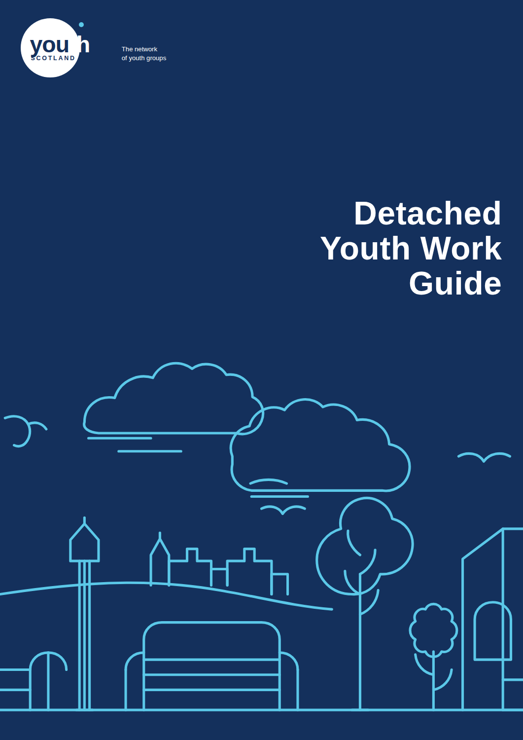youth
SCOTLAND
The network
of youth groups
Detached
Youth Work
Guide